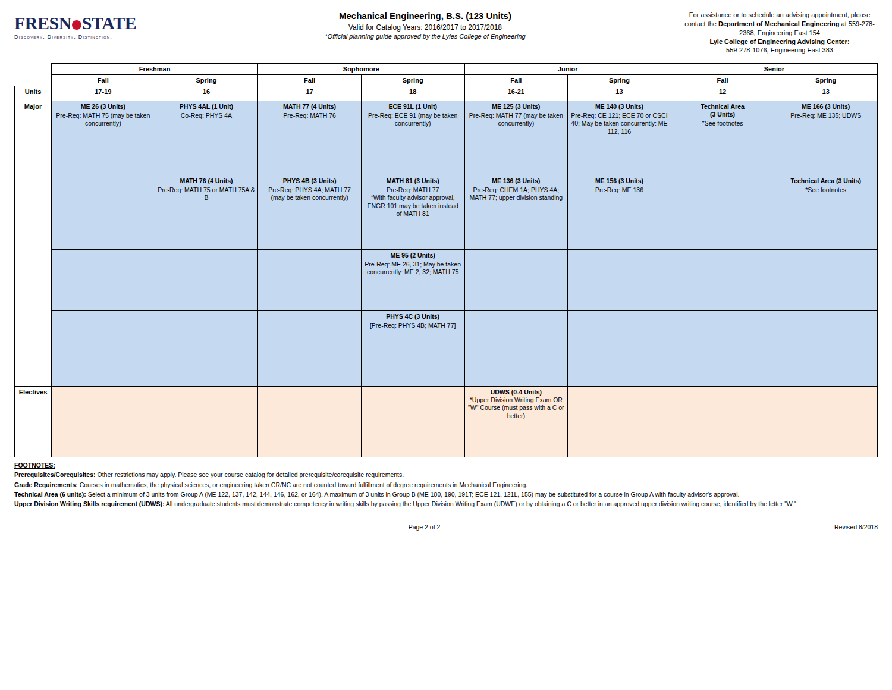FRESN STATE
Discovery. Diversity. Distinction.
Mechanical Engineering, B.S. (123 Units)
Valid for Catalog Years: 2016/2017 to 2017/2018
*Official planning guide approved by the Lyles College of Engineering
For assistance or to schedule an advising appointment, please contact the Department of Mechanical Engineering at 559-278-2368, Engineering East 154
Lyle College of Engineering Advising Center:
559-278-1076, Engineering East 383
| | Freshman | Sophomore | Junior | Senior |
| --- | --- | --- | --- | --- |
| Fall | Spring | Fall | Spring | Fall | Spring | Fall | Spring |
| Units | 17-19 | 16 | 17 | 18 | 16-21 | 13 | 12 | 13 |
| Major | ME 26 (3 Units) Pre-Req: MATH 75 (may be taken concurrently) | PHYS 4AL (1 Unit) Co-Req: PHYS 4A | MATH 77 (4 Units) Pre-Req: MATH 76 | ECE 91L (1 Unit) Pre-Req: ECE 91 (may be taken concurrently) | ME 125 (3 Units) Pre-Req: MATH 77 (may be taken concurrently) | ME 140 (3 Units) Pre-Req: CE 121; ECE 70 or CSCI 40; May be taken concurrently: ME 112, 116 | Technical Area (3 Units) *See footnotes | ME 166 (3 Units) Pre-Req: ME 135; UDWS |
| | MATH 76 (4 Units) Pre-Req: MATH 75 or MATH 75A & B | PHYS 4B (3 Units) Pre-Req: PHYS 4A; MATH 77 (may be taken concurrently) | MATH 81 (3 Units) Pre-Req: MATH 77 *With faculty advisor approval, ENGR 101 may be taken instead of MATH 81 | ME 136 (3 Units) Pre-Req: CHEM 1A; PHYS 4A; MATH 77; upper division standing | ME 156 (3 Units) Pre-Req: ME 136 | | Technical Area (3 Units) *See footnotes |
| | | | ME 95 (2 Units) Pre-Req: ME 26, 31; May be taken concurrently: ME 2, 32; MATH 75 | | | | |
| | | | PHYS 4C (3 Units) [Pre-Req: PHYS 4B; MATH 77] | | | | |
| Electives | | | | | UDWS (0-4 Units) *Upper Division Writing Exam OR "W" Course (must pass with a C or better) | | | |
FOOTNOTES:
Prerequisites/Corequisites: Other restrictions may apply. Please see your course catalog for detailed prerequisite/corequisite requirements.
Grade Requirements: Courses in mathematics, the physical sciences, or engineering taken CR/NC are not counted toward fulfillment of degree requirements in Mechanical Engineering.
Technical Area (6 units): Select a minimum of 3 units from Group A (ME 122, 137, 142, 144, 146, 162, or 164). A maximum of 3 units in Group B (ME 180, 190, 191T; ECE 121, 121L, 155) may be substituted for a course in Group A with faculty advisor's approval.
Upper Division Writing Skills requirement (UDWS): All undergraduate students must demonstrate competency in writing skills by passing the Upper Division Writing Exam (UDWE) or by obtaining a C or better in an approved upper division writing course, identified by the letter "W."
Page 2 of 2
Revised 8/2018